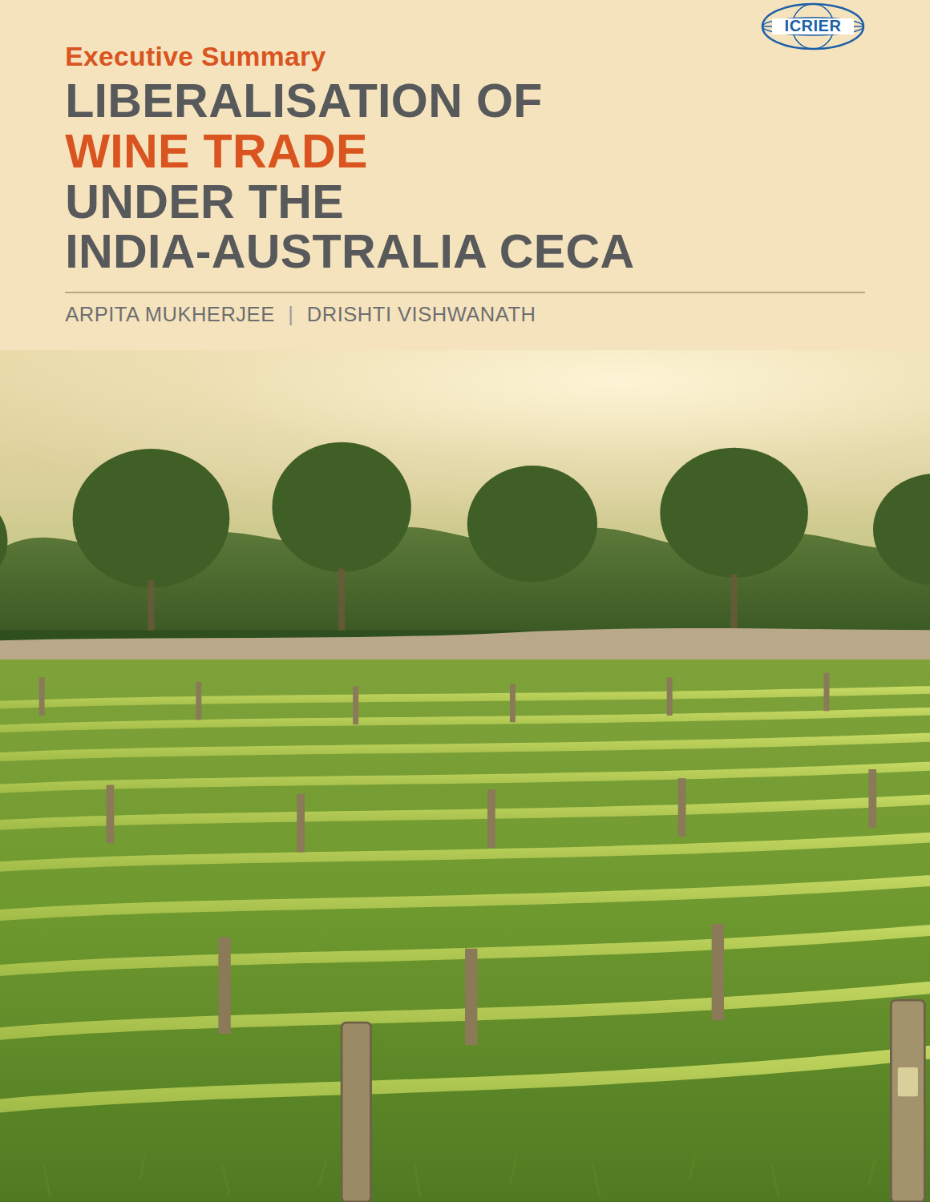ICRIER
Executive Summary
Liberalisation of
Wine Trade
Under the
India-Australia CECA
Arpita Mukherjee | Drishti Vishwanath